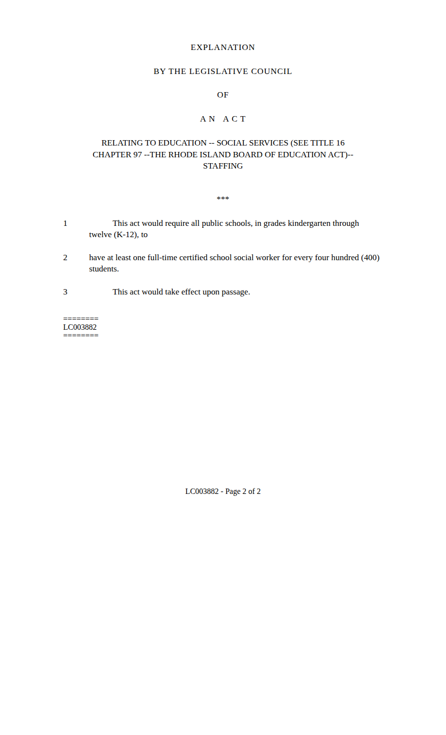EXPLANATION
BY THE LEGISLATIVE COUNCIL
OF
A N A C T
RELATING TO EDUCATION -- SOCIAL SERVICES (SEE TITLE 16 CHAPTER 97 --THE RHODE ISLAND BOARD OF EDUCATION ACT)--STAFFING
***
1 This act would require all public schools, in grades kindergarten through twelve (K-12), to
2have at least one full-time certified school social worker for every four hundred (400) students.
3 This act would take effect upon passage.
========
LC003882
========
LC003882 - Page 2 of 2